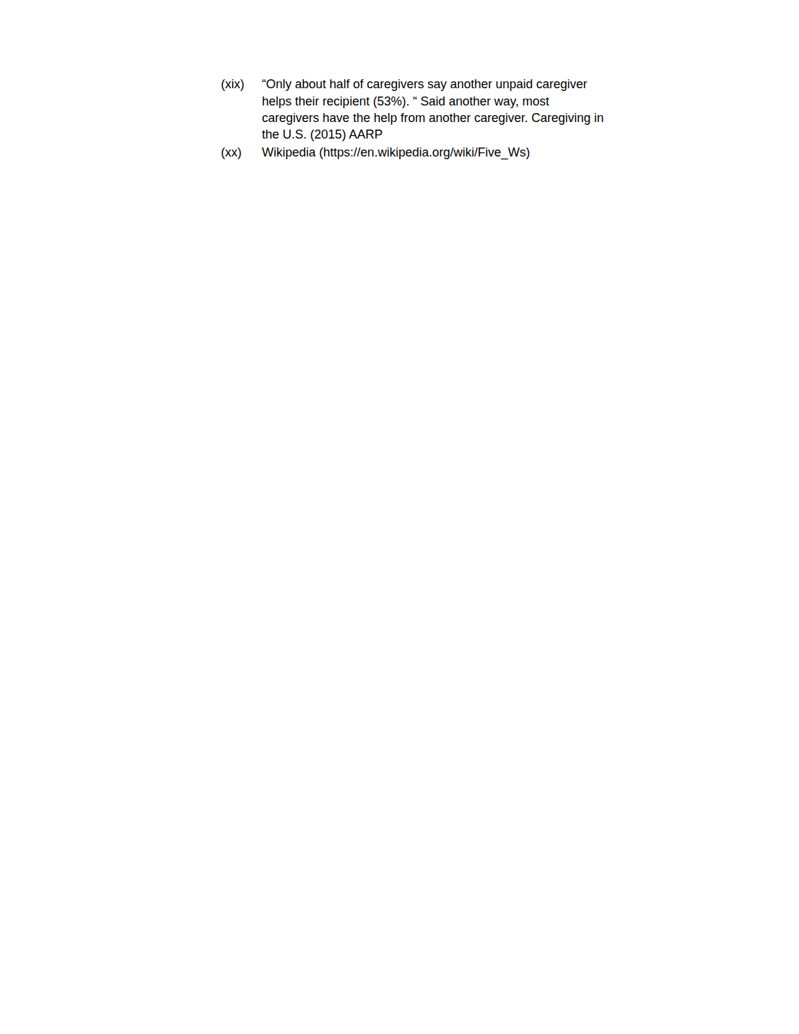(xix) “Only about half of caregivers say another unpaid caregiver helps their recipient (53%). “ Said another way, most caregivers have the help from another caregiver. Caregiving in the U.S. (2015) AARP
(xx) Wikipedia (https://en.wikipedia.org/wiki/Five_Ws)